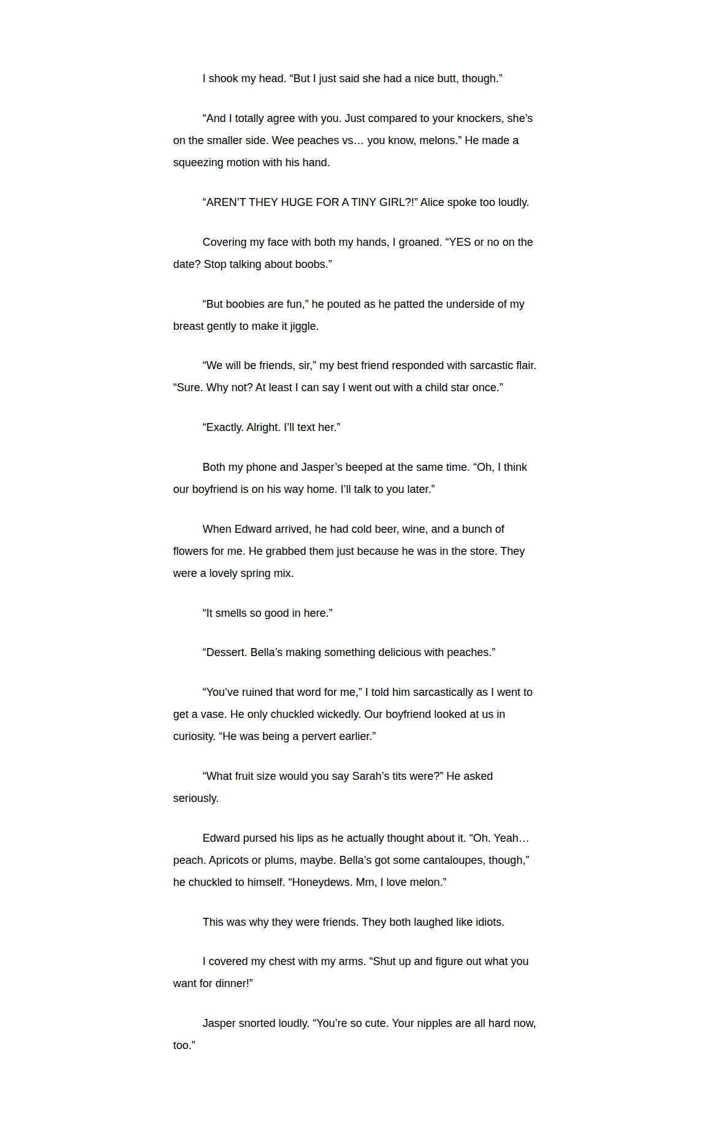I shook my head. “But I just said she had a nice butt, though.”
“And I totally agree with you. Just compared to your knockers, she’s on the smaller side. Wee peaches vs… you know, melons.” He made a squeezing motion with his hand.
“AREN’T THEY HUGE FOR A TINY GIRL?!” Alice spoke too loudly.
Covering my face with both my hands, I groaned. “YES or no on the date? Stop talking about boobs.”
“But boobies are fun,” he pouted as he patted the underside of my breast gently to make it jiggle.
“We will be friends, sir,” my best friend responded with sarcastic flair. “Sure. Why not? At least I can say I went out with a child star once.”
“Exactly. Alright. I’ll text her.”
Both my phone and Jasper’s beeped at the same time. “Oh, I think our boyfriend is on his way home. I’ll talk to you later.”
When Edward arrived, he had cold beer, wine, and a bunch of flowers for me. He grabbed them just because he was in the store. They were a lovely spring mix.
“It smells so good in here.”
“Dessert. Bella’s making something delicious with peaches.”
“You’ve ruined that word for me,” I told him sarcastically as I went to get a vase. He only chuckled wickedly. Our boyfriend looked at us in curiosity. “He was being a pervert earlier.”
“What fruit size would you say Sarah’s tits were?” He asked seriously.
Edward pursed his lips as he actually thought about it. “Oh. Yeah… peach. Apricots or plums, maybe. Bella’s got some cantaloupes, though,” he chuckled to himself. “Honeydews. Mm, I love melon.”
This was why they were friends. They both laughed like idiots.
I covered my chest with my arms. “Shut up and figure out what you want for dinner!”
Jasper snorted loudly. “You’re so cute. Your nipples are all hard now, too.”